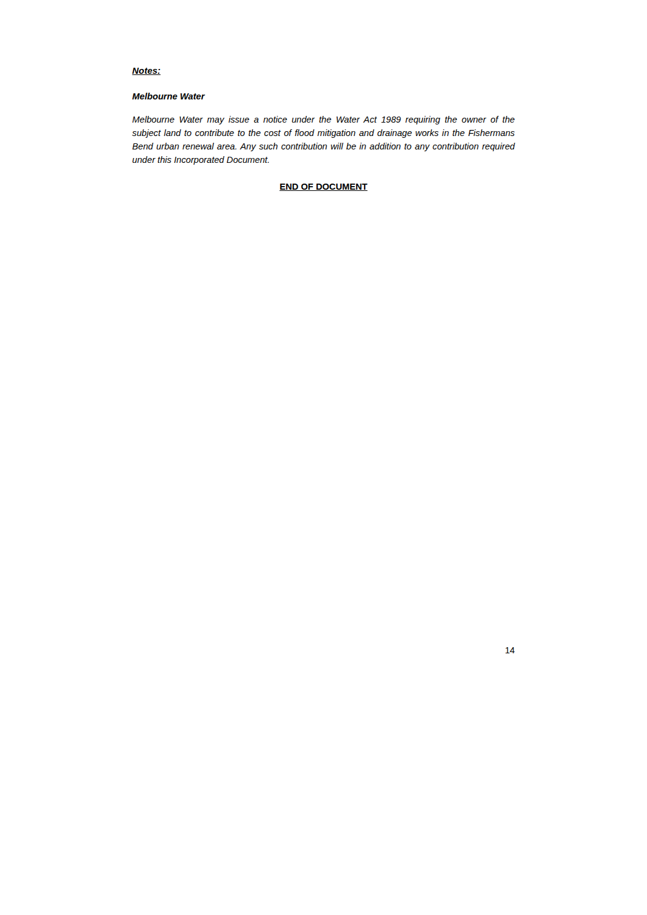Notes:
Melbourne Water
Melbourne Water may issue a notice under the Water Act 1989 requiring the owner of the subject land to contribute to the cost of flood mitigation and drainage works in the Fishermans Bend urban renewal area. Any such contribution will be in addition to any contribution required under this Incorporated Document.
END OF DOCUMENT
14